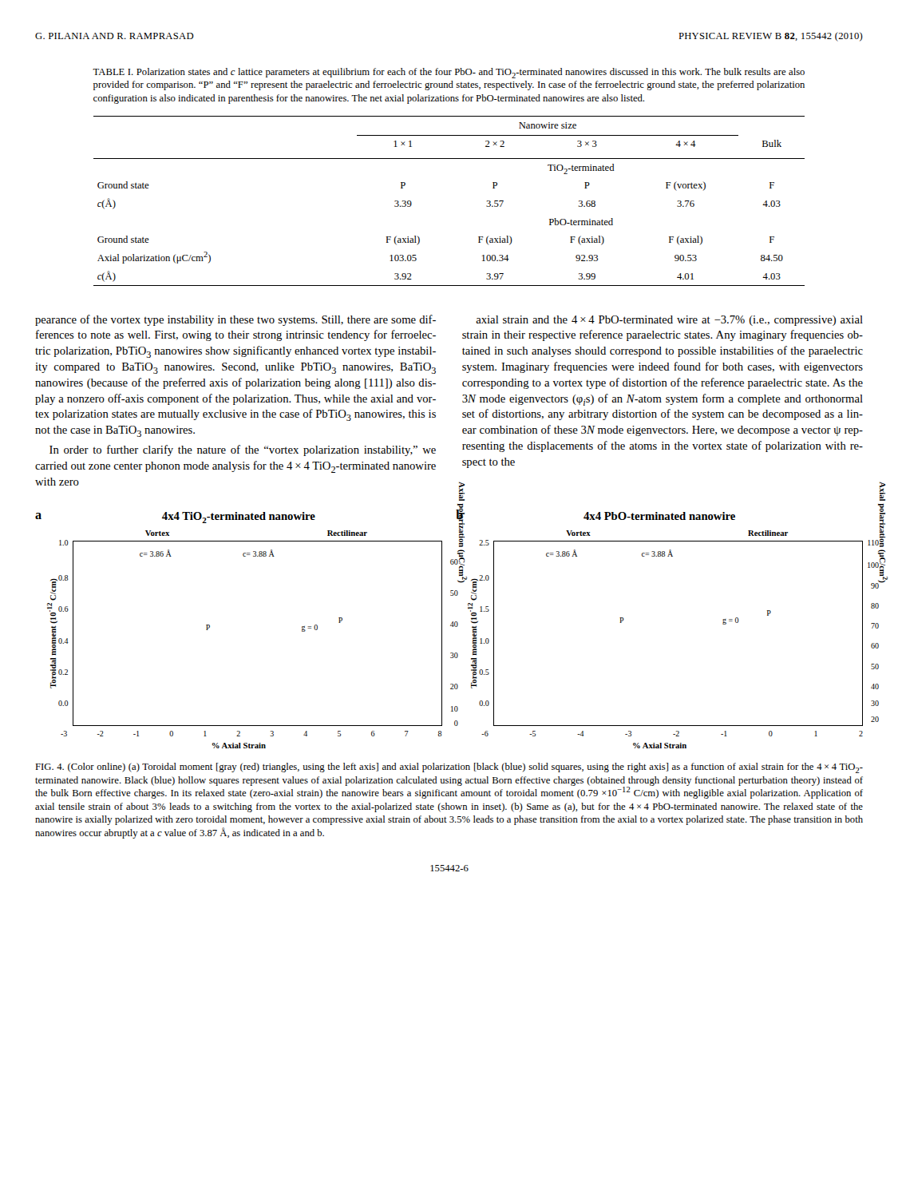G. Pilania and R. Ramprasad
Physical Review B 82, 155442 (2010)
TABLE I. Polarization states and c lattice parameters at equilibrium for each of the four PbO- and TiO2-terminated nanowires discussed in this work. The bulk results are also provided for comparison. “P” and “F” represent the paraelectric and ferroelectric ground states, respectively. In case of the ferroelectric ground state, the preferred polarization configuration is also indicated in parenthesis for the nanowires. The net axial polarizations for PbO-terminated nanowires are also listed.
| | Nanowire size | |
| | 1 × 1 | 2 × 2 | 3 × 3 | 4 × 4 | Bulk |
| | TiO 2 -terminated |
| Ground state | P | P | P | F (vortex) | F |
| c (Å) | 3.39 | 3.57 | 3.68 | 3.76 | 4.03 |
| | PbO-terminated |
| Ground state | F (axial) | F (axial) | F (axial) | F (axial) | F |
| Axial polarization (μC/cm 2 ) | 103.05 | 100.34 | 92.93 | 90.53 | 84.50 |
| c (Å) | 3.92 | 3.97 | 3.99 | 4.01 | 4.03 |
pearance of the vortex type instability in these two systems. Still, there are some differences to note as well. First, owing to their strong intrinsic tendency for ferroelectric polarization, PbTiO3 nanowires show significantly enhanced vortex type instability compared to BaTiO3 nanowires. Second, unlike PbTiO3 nanowires, BaTiO3 nanowires (because of the preferred axis of polarization being along [111]) also display a nonzero off-axis component of the polarization. Thus, while the axial and vortex polarization states are mutually exclusive in the case of PbTiO3 nanowires, this is not the case in BaTiO3 nanowires.
In order to further clarify the nature of the “vortex polarization instability,” we carried out zone center phonon mode analysis for the 4 × 4 TiO2-terminated nanowire with zero
axial strain and the 4 × 4 PbO-terminated wire at −3.7% (i.e., compressive) axial strain in their respective reference paraelectric states. Any imaginary frequencies obtained in such analyses should correspond to possible instabilities of the paraelectric system. Imaginary frequencies were indeed found for both cases, with eigenvectors corresponding to a vortex type of distortion of the reference paraelectric state. As the 3N mode eigenvectors (φis) of an N-atom system form a complete and orthonormal set of distortions, any arbitrary distortion of the system can be decomposed as a linear combination of these 3N mode eigenvectors. Here, we decompose a vector ψ representing the displacements of the atoms in the vortex state of polarization with respect to the
a
4x4 TiO2-terminated nanowire
Vortex
Rectilinear
Toroidal moment (10-12 C/cm)
Axial polarization (μC/cm2)
1.0
0.8
0.6
0.4
0.2
0.0
60
50
40
30
20
10
0
c= 3.86 Å
c= 3.88 Å
g = 0
P
P
-3-2-1012345678
% Axial Strain
b
4x4 PbO-terminated nanowire
Vortex
Rectilinear
Toroidal moment (10-12 C/cm)
Axial polarization (μC/cm2)
2.5
2.0
1.5
1.0
0.5
0.0
110
100
90
80
70
60
50
40
30
20
c= 3.86 Å
c= 3.88 Å
g = 0
P
P
-6-5-4-3-2-1012
% Axial Strain
FIG. 4. (Color online) (a) Toroidal moment [gray (red) triangles, using the left axis] and axial polarization [black (blue) solid squares, using the right axis] as a function of axial strain for the 4 × 4 TiO2-terminated nanowire. Black (blue) hollow squares represent values of axial polarization calculated using actual Born effective charges (obtained through density functional perturbation theory) instead of the bulk Born effective charges. In its relaxed state (zero-axial strain) the nanowire bears a significant amount of toroidal moment (0.79 ×10−12 C/cm) with negligible axial polarization. Application of axial tensile strain of about 3% leads to a switching from the vortex to the axial-polarized state (shown in inset). (b) Same as (a), but for the 4 × 4 PbO-terminated nanowire. The relaxed state of the nanowire is axially polarized with zero toroidal moment, however a compressive axial strain of about 3.5% leads to a phase transition from the axial to a vortex polarized state. The phase transition in both nanowires occur abruptly at a c value of 3.87 Å, as indicated in a and b.
155442-6